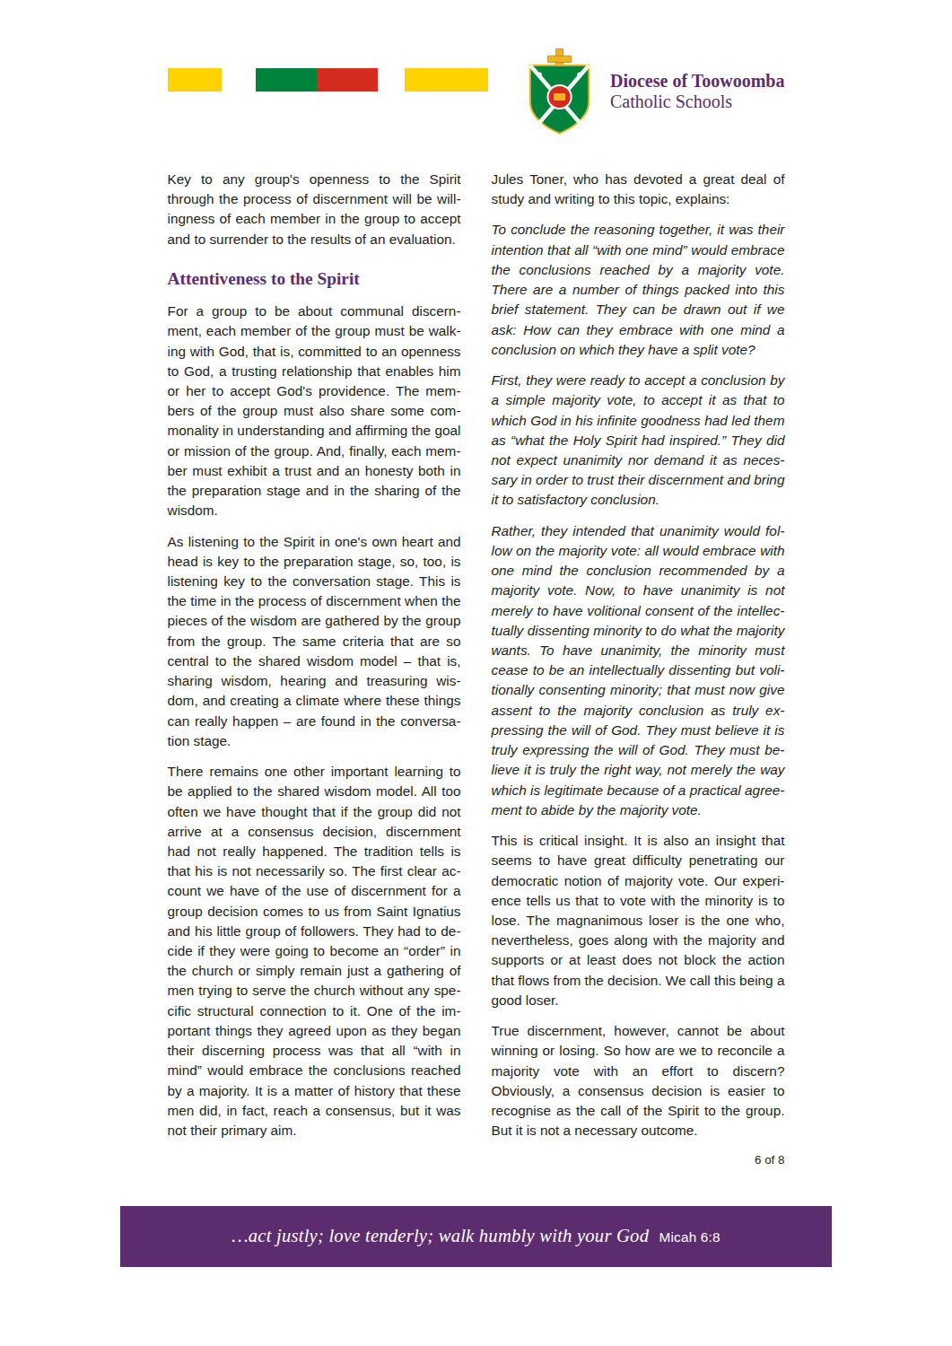Diocese of Toowoomba
Catholic Schools
Key to any group's openness to the Spirit through the process of discernment will be willingness of each member in the group to accept and to surrender to the results of an evaluation.
Attentiveness to the Spirit
For a group to be about communal discernment, each member of the group must be walking with God, that is, committed to an openness to God, a trusting relationship that enables him or her to accept God's providence. The members of the group must also share some commonality in understanding and affirming the goal or mission of the group. And, finally, each member must exhibit a trust and an honesty both in the preparation stage and in the sharing of the wisdom.
As listening to the Spirit in one's own heart and head is key to the preparation stage, so, too, is listening key to the conversation stage. This is the time in the process of discernment when the pieces of the wisdom are gathered by the group from the group. The same criteria that are so central to the shared wisdom model – that is, sharing wisdom, hearing and treasuring wisdom, and creating a climate where these things can really happen – are found in the conversation stage.
There remains one other important learning to be applied to the shared wisdom model. All too often we have thought that if the group did not arrive at a consensus decision, discernment had not really happened. The tradition tells is that his is not necessarily so. The first clear account we have of the use of discernment for a group decision comes to us from Saint Ignatius and his little group of followers. They had to decide if they were going to become an “order” in the church or simply remain just a gathering of men trying to serve the church without any specific structural connection to it. One of the important things they agreed upon as they began their discerning process was that all “with in mind” would embrace the conclusions reached by a majority. It is a matter of history that these men did, in fact, reach a consensus, but it was not their primary aim.
Jules Toner, who has devoted a great deal of study and writing to this topic, explains:
To conclude the reasoning together, it was their intention that all “with one mind” would embrace the conclusions reached by a majority vote. There are a number of things packed into this brief statement. They can be drawn out if we ask: How can they embrace with one mind a conclusion on which they have a split vote?
First, they were ready to accept a conclusion by a simple majority vote, to accept it as that to which God in his infinite goodness had led them as “what the Holy Spirit had inspired.” They did not expect unanimity nor demand it as necessary in order to trust their discernment and bring it to satisfactory conclusion.
Rather, they intended that unanimity would follow on the majority vote: all would embrace with one mind the conclusion recommended by a majority vote. Now, to have unanimity is not merely to have volitional consent of the intellectually dissenting minority to do what the majority wants. To have unanimity, the minority must cease to be an intellectually dissenting but volitionally consenting minority; that must now give assent to the majority conclusion as truly expressing the will of God. They must believe it is truly expressing the will of God. They must believe it is truly the right way, not merely the way which is legitimate because of a practical agreement to abide by the majority vote.
This is critical insight. It is also an insight that seems to have great difficulty penetrating our democratic notion of majority vote. Our experience tells us that to vote with the minority is to lose. The magnanimous loser is the one who, nevertheless, goes along with the majority and supports or at least does not block the action that flows from the decision. We call this being a good loser.
True discernment, however, cannot be about winning or losing. So how are we to reconcile a majority vote with an effort to discern? Obviously, a consensus decision is easier to recognise as the call of the Spirit to the group. But it is not a necessary outcome.
6 of 8
…act justly; love tenderly; walk humbly with your God Micah 6:8